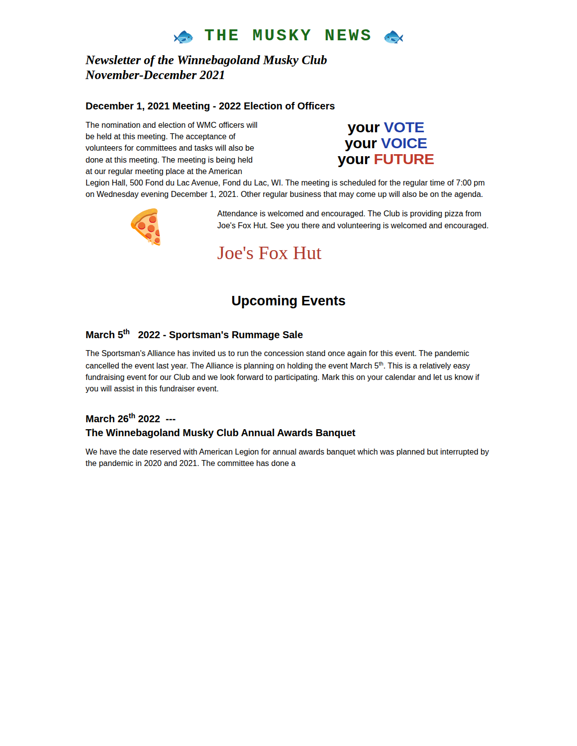🐟
The Musky News
🐟
Newsletter of the Winnebagoland Musky Club
November-December 2021
December 1, 2021 Meeting - 2022 Election of Officers
your VOTE
your VOICE
your FUTURE
The nomination and election of WMC officers will be held at this meeting. The acceptance of volunteers for committees and tasks will also be done at this meeting. The meeting is being held at our regular meeting place at the American Legion Hall, 500 Fond du Lac Avenue, Fond du Lac, WI. The meeting is scheduled for the regular time of 7:00 pm on Wednesday evening December 1, 2021. Other regular business that may come up will also be on the agenda.
🍕
Attendance is welcomed and encouraged. The Club is providing pizza from Joe's Fox Hut. See you there and volunteering is welcomed and encouraged.
Joe's Fox Hut
Upcoming Events
March 5th 2022 - Sportsman's Rummage Sale
The Sportsman's Alliance has invited us to run the concession stand once again for this event. The pandemic cancelled the event last year. The Alliance is planning on holding the event March 5th. This is a relatively easy fundraising event for our Club and we look forward to participating. Mark this on your calendar and let us know if you will assist in this fundraiser event.
March 26th 2022 ---
The Winnebagoland Musky Club Annual Awards Banquet
We have the date reserved with American Legion for annual awards banquet which was planned but interrupted by the pandemic in 2020 and 2021. The committee has done a